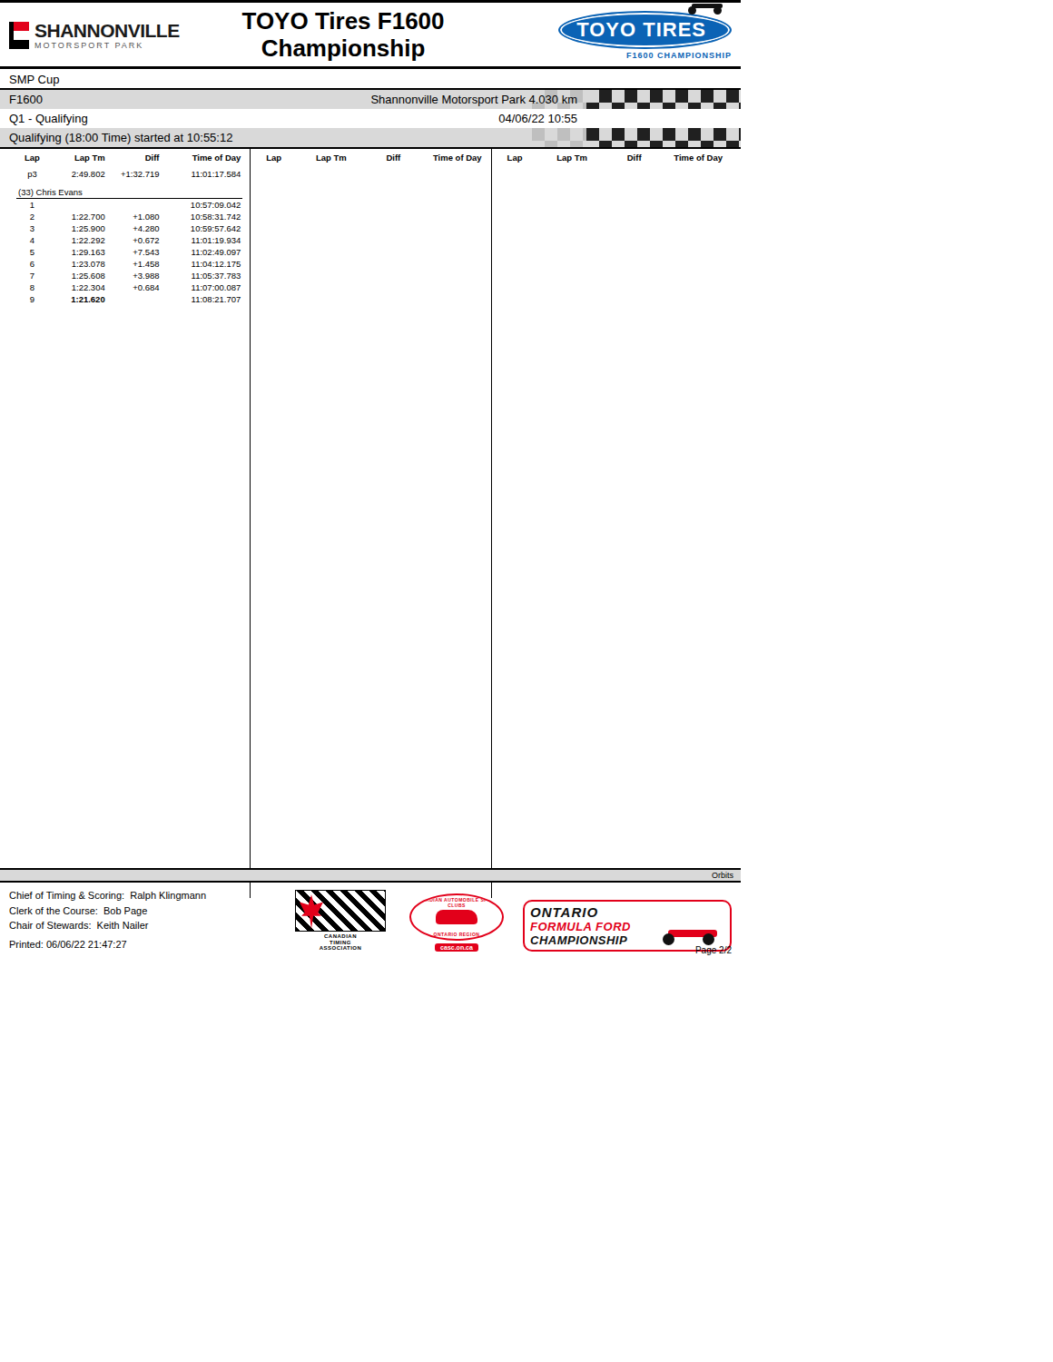SHANNONVILLE
MOTORSPORT PARK
TOYO Tires F1600
Championship
TOYO TIRES
F1600 CHAMPIONSHIP
SMP Cup
F1600
Shannonville Motorsport Park 4.030 km
Q1 - Qualifying
04/06/22 10:55
Qualifying (18:00 Time) started at 10:55:12
| Lap | Lap Tm | Diff | Time of Day |
| --- | --- | --- | --- |
| p3 | 2:49.802 | +1:32.719 | 11:01:17.584 |
| (33) Chris Evans |
| 1 | | | 10:57:09.042 |
| 2 | 1:22.700 | +1.080 | 10:58:31.742 |
| 3 | 1:25.900 | +4.280 | 10:59:57.642 |
| 4 | 1:22.292 | +0.672 | 11:01:19.934 |
| 5 | 1:29.163 | +7.543 | 11:02:49.097 |
| 6 | 1:23.078 | +1.458 | 11:04:12.175 |
| 7 | 1:25.608 | +3.988 | 11:05:37.783 |
| 8 | 1:22.304 | +0.684 | 11:07:00.087 |
| 9 | 1:21.620 | | 11:08:21.707 |
| Lap | Lap Tm | Diff | Time of Day |
| --- | --- | --- | --- |
| Lap | Lap Tm | Diff | Time of Day |
| --- | --- | --- | --- |
Orbits
Chief of Timing & Scoring: Ralph Klingmann
Clerk of the Course: Bob Page
Chair of Stewards: Keith Nailer
Printed: 06/06/22 21:47:27
CANADIAN
TIMING
ASSOCIATION
CANADIAN AUTOMOBILE SPORT CLUBS
ONTARIO REGION
casc.on.ca
ONTARIO
FORMULA FORD
CHAMPIONSHIP
Page 2/2